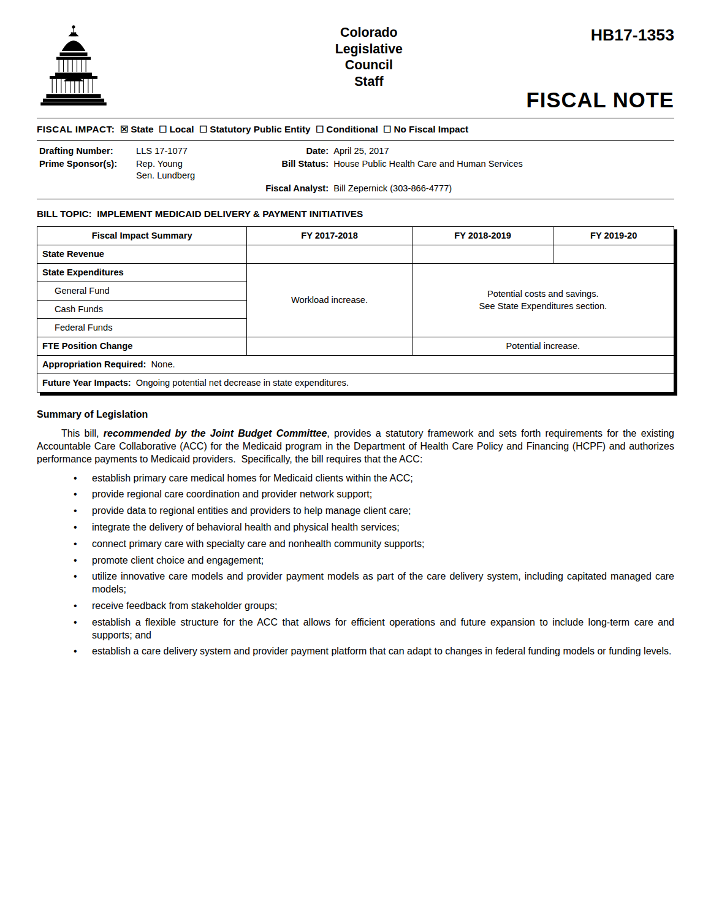Colorado
Legislative
Council
Staff
HB17-1353
FISCAL NOTE
FISCAL IMPACT: ☒ State ☐ Local ☐ Statutory Public Entity ☐ Conditional ☐ No Fiscal Impact
| Drafting Number: | LLS 17-1077 | Date: | April 25, 2017 |
| Prime Sponsor(s): | Rep. Young Sen. Lundberg | Bill Status: | House Public Health Care and Human Services |
| | | Fiscal Analyst: | Bill Zepernick (303-866-4777) |
BILL TOPIC: IMPLEMENT MEDICAID DELIVERY & PAYMENT INITIATIVES
| Fiscal Impact Summary | FY 2017-2018 | FY 2018-2019 | FY 2019-20 |
| --- | --- | --- | --- |
| State Revenue | | | |
| State Expenditures | Workload increase. | Potential costs and savings. See State Expenditures section. |
| General Fund |
| Cash Funds |
| Federal Funds |
| FTE Position Change | | Potential increase. |
| Appropriation Required: None. |
| Future Year Impacts: Ongoing potential net decrease in state expenditures. |
Summary of Legislation
This bill, recommended by the Joint Budget Committee, provides a statutory framework and sets forth requirements for the existing Accountable Care Collaborative (ACC) for the Medicaid program in the Department of Health Care Policy and Financing (HCPF) and authorizes performance payments to Medicaid providers. Specifically, the bill requires that the ACC:
establish primary care medical homes for Medicaid clients within the ACC;
provide regional care coordination and provider network support;
provide data to regional entities and providers to help manage client care;
integrate the delivery of behavioral health and physical health services;
connect primary care with specialty care and nonhealth community supports;
promote client choice and engagement;
utilize innovative care models and provider payment models as part of the care delivery system, including capitated managed care models;
receive feedback from stakeholder groups;
establish a flexible structure for the ACC that allows for efficient operations and future expansion to include long-term care and supports; and
establish a care delivery system and provider payment platform that can adapt to changes in federal funding models or funding levels.